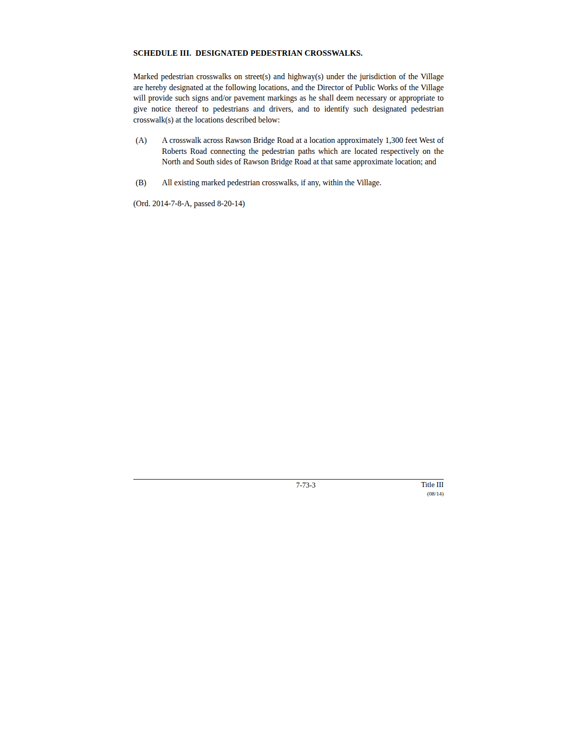Schedule III. Designated Pedestrian Crosswalks.
Marked pedestrian crosswalks on street(s) and highway(s) under the jurisdiction of the Village are hereby designated at the following locations, and the Director of Public Works of the Village will provide such signs and/or pavement markings as he shall deem necessary or appropriate to give notice thereof to pedestrians and drivers, and to identify such designated pedestrian crosswalk(s) at the locations described below:
(A)
A crosswalk across Rawson Bridge Road at a location approximately 1,300 feet West of Roberts Road connecting the pedestrian paths which are located respectively on the North and South sides of Rawson Bridge Road at that same approximate location; and
(B)
All existing marked pedestrian crosswalks, if any, within the Village.
(Ord. 2014-7-8-A, passed 8-20-14)
7-73-3
Title III
(08/14)